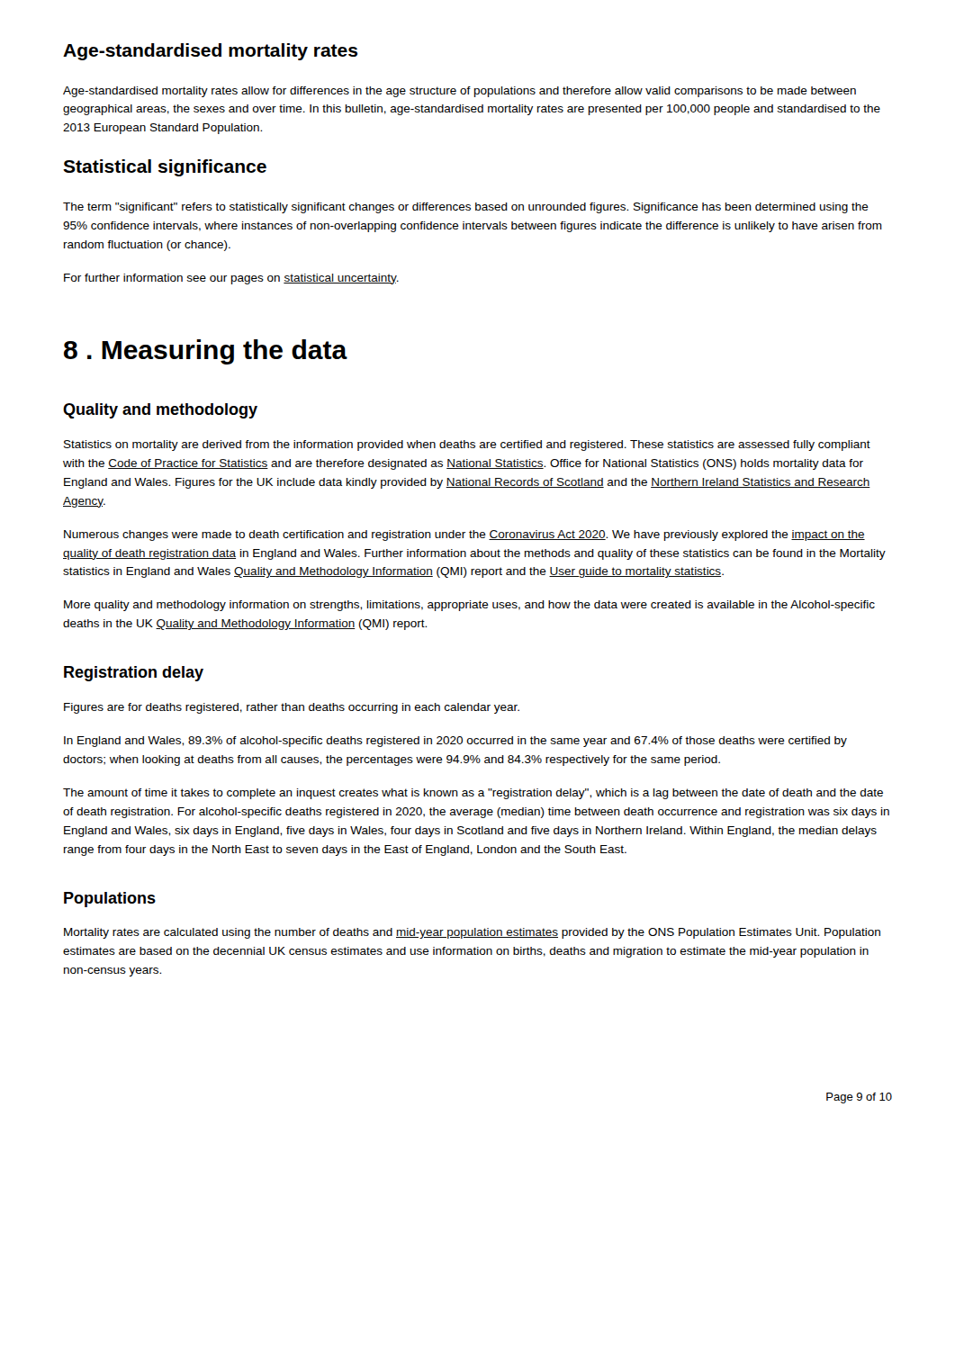Age-standardised mortality rates
Age-standardised mortality rates allow for differences in the age structure of populations and therefore allow valid comparisons to be made between geographical areas, the sexes and over time. In this bulletin, age-standardised mortality rates are presented per 100,000 people and standardised to the 2013 European Standard Population.
Statistical significance
The term "significant" refers to statistically significant changes or differences based on unrounded figures. Significance has been determined using the 95% confidence intervals, where instances of non-overlapping confidence intervals between figures indicate the difference is unlikely to have arisen from random fluctuation (or chance).
For further information see our pages on statistical uncertainty.
8 . Measuring the data
Quality and methodology
Statistics on mortality are derived from the information provided when deaths are certified and registered. These statistics are assessed fully compliant with the Code of Practice for Statistics and are therefore designated as National Statistics. Office for National Statistics (ONS) holds mortality data for England and Wales. Figures for the UK include data kindly provided by National Records of Scotland and the Northern Ireland Statistics and Research Agency.
Numerous changes were made to death certification and registration under the Coronavirus Act 2020. We have previously explored the impact on the quality of death registration data in England and Wales. Further information about the methods and quality of these statistics can be found in the Mortality statistics in England and Wales Quality and Methodology Information (QMI) report and the User guide to mortality statistics.
More quality and methodology information on strengths, limitations, appropriate uses, and how the data were created is available in the Alcohol-specific deaths in the UK Quality and Methodology Information (QMI) report.
Registration delay
Figures are for deaths registered, rather than deaths occurring in each calendar year.
In England and Wales, 89.3% of alcohol-specific deaths registered in 2020 occurred in the same year and 67.4% of those deaths were certified by doctors; when looking at deaths from all causes, the percentages were 94.9% and 84.3% respectively for the same period.
The amount of time it takes to complete an inquest creates what is known as a "registration delay", which is a lag between the date of death and the date of death registration. For alcohol-specific deaths registered in 2020, the average (median) time between death occurrence and registration was six days in England and Wales, six days in England, five days in Wales, four days in Scotland and five days in Northern Ireland. Within England, the median delays range from four days in the North East to seven days in the East of England, London and the South East.
Populations
Mortality rates are calculated using the number of deaths and mid-year population estimates provided by the ONS Population Estimates Unit. Population estimates are based on the decennial UK census estimates and use information on births, deaths and migration to estimate the mid-year population in non-census years.
Page 9 of 10